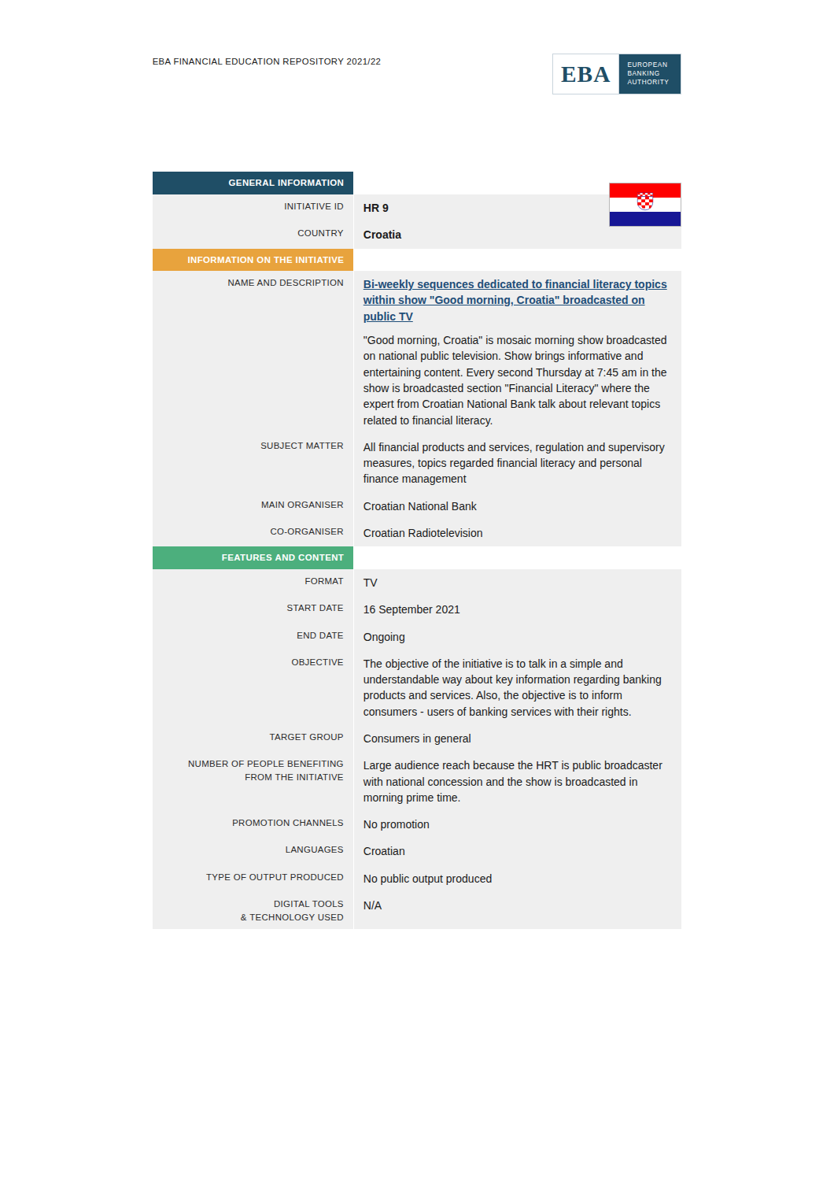EBA Financial Education Repository 2021/22
EBA
European
Banking
Authority
| General Information | |
| Initiative ID | HR 9 Croatia |
| Country |
| Information on the Initiative | |
| Name and description | Bi-weekly sequences dedicated to financial literacy topics within show "Good morning, Croatia" broadcasted on public TV "Good morning, Croatia" is mosaic morning show broadcasted on national public television. Show brings informative and entertaining content. Every second Thursday at 7:45 am in the show is broadcasted section "Financial Literacy" where the expert from Croatian National Bank talk about relevant topics related to financial literacy. |
| Subject matter | All financial products and services, regulation and supervisory measures, topics regarded financial literacy and personal finance management |
| Main organiser | Croatian National Bank |
| Co-organiser | Croatian Radiotelevision |
| Features and Content | |
| Format | TV |
| Start date | 16 September 2021 |
| End date | Ongoing |
| Objective | The objective of the initiative is to talk in a simple and understandable way about key information regarding banking products and services. Also, the objective is to inform consumers - users of banking services with their rights. |
| Target group | Consumers in general |
| Number of people benefiting from the initiative | Large audience reach because the HRT is public broadcaster with national concession and the show is broadcasted in morning prime time. |
| Promotion channels | No promotion |
| Languages | Croatian |
| Type of output produced | No public output produced |
| Digital tools & technology used | N/A |